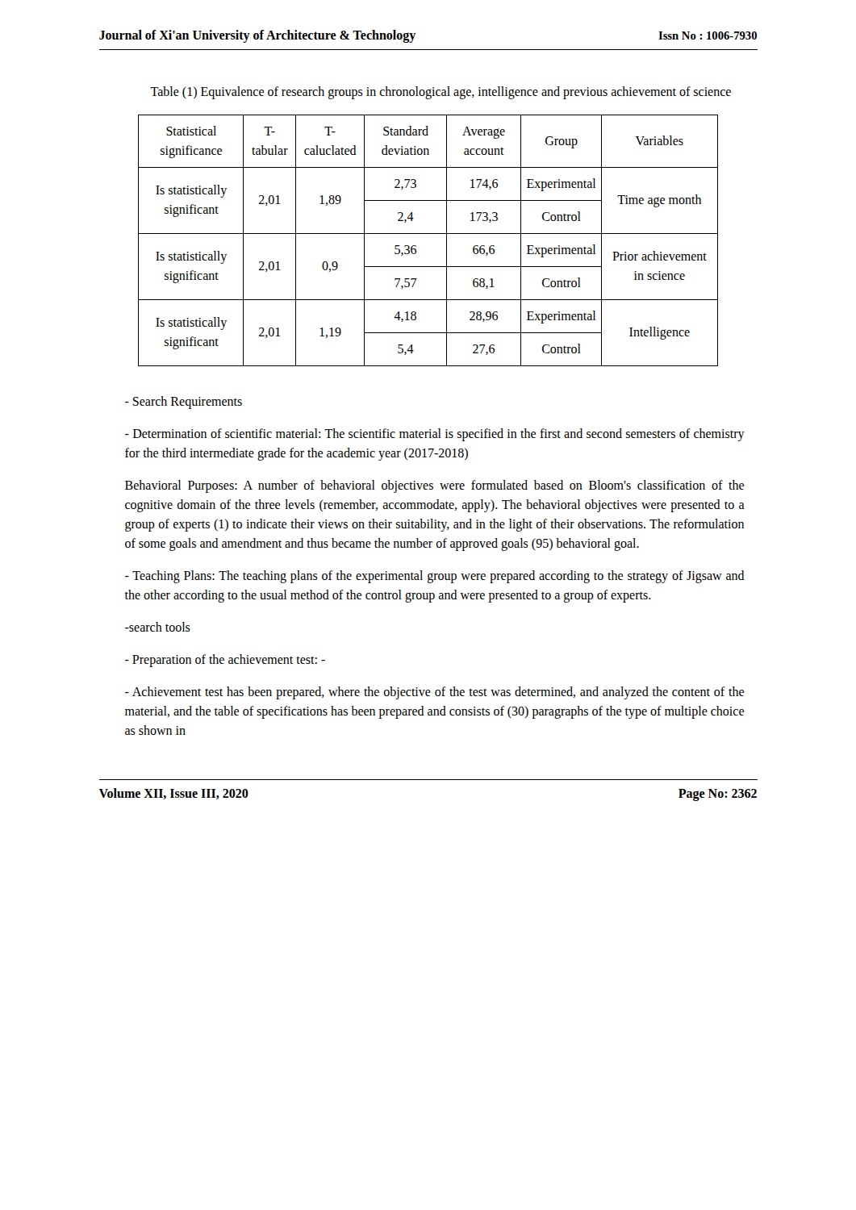Journal of Xi'an University of Architecture & Technology Issn No : 1006-7930
Table (1) Equivalence of research groups in chronological age, intelligence and previous achievement of science
| Statistical significance | T-tabular | T-caluclated | Standard deviation | Average account | Group | Variables |
| --- | --- | --- | --- | --- | --- | --- |
| Is statistically significant | 2,01 | 1,89 | 2,73 | 174,6 | Experimental | Time age month |
| 2,4 | 173,3 | Control |
| Is statistically significant | 2,01 | 0,9 | 5,36 | 66,6 | Experimental | Prior achievement in science |
| 7,57 | 68,1 | Control |
| Is statistically significant | 2,01 | 1,19 | 4,18 | 28,96 | Experimental | Intelligence |
| 5,4 | 27,6 | Control |
- Search Requirements
- Determination of scientific material: The scientific material is specified in the first and second semesters of chemistry for the third intermediate grade for the academic year (2017-2018)
Behavioral Purposes: A number of behavioral objectives were formulated based on Bloom's classification of the cognitive domain of the three levels (remember, accommodate, apply). The behavioral objectives were presented to a group of experts (1) to indicate their views on their suitability, and in the light of their observations. The reformulation of some goals and amendment and thus became the number of approved goals (95) behavioral goal.
- Teaching Plans: The teaching plans of the experimental group were prepared according to the strategy of Jigsaw and the other according to the usual method of the control group and were presented to a group of experts.
-search tools
- Preparation of the achievement test: -
- Achievement test has been prepared, where the objective of the test was determined, and analyzed the content of the material, and the table of specifications has been prepared and consists of (30) paragraphs of the type of multiple choice as shown in
Volume XII, Issue III, 2020 Page No: 2362